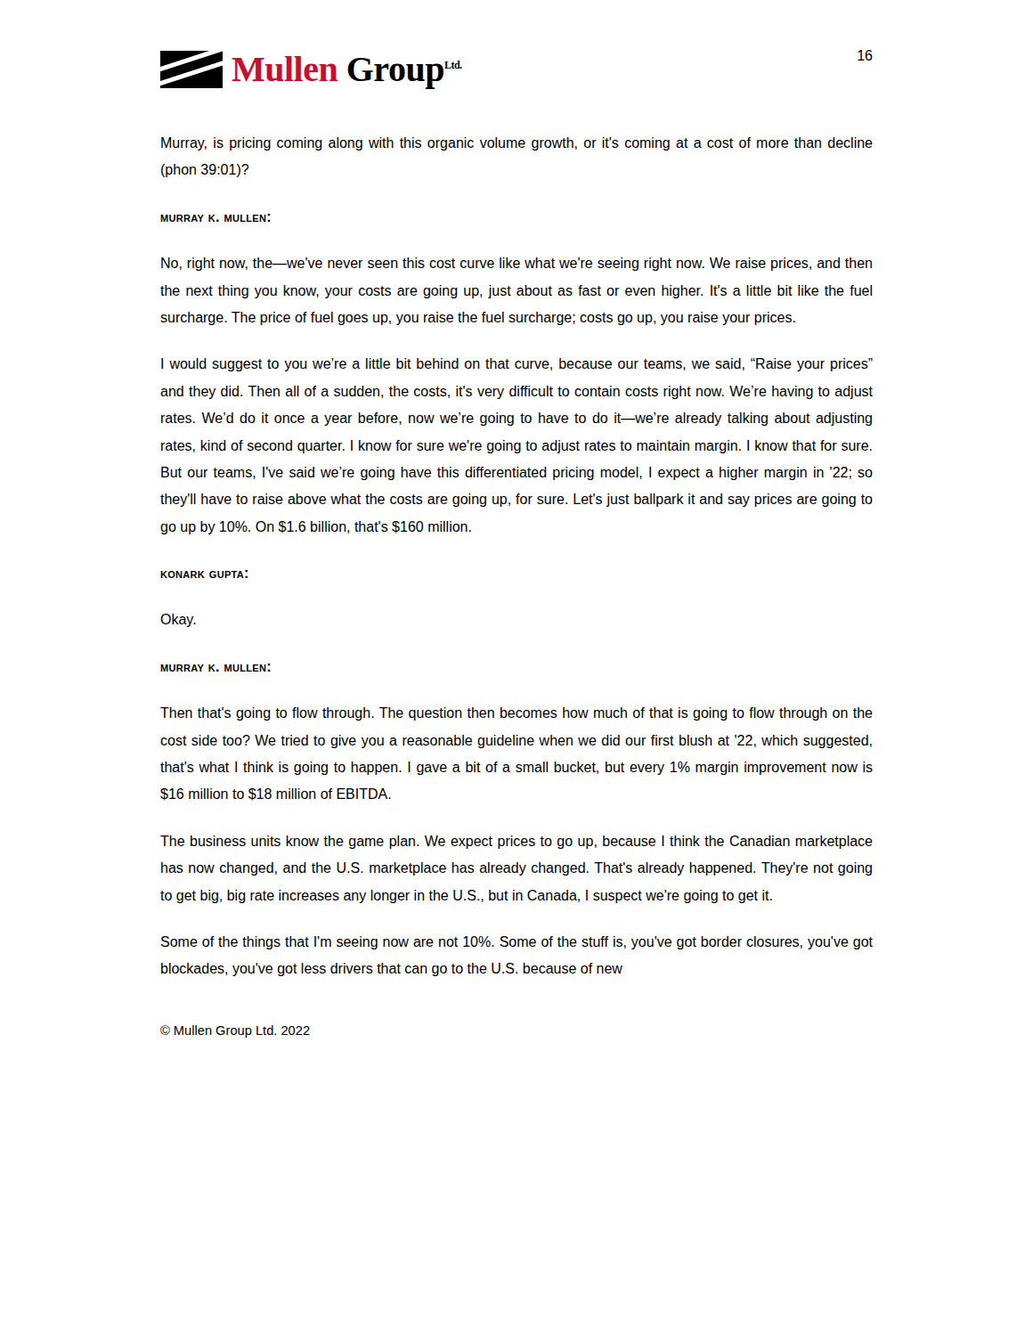Mullen Group Ltd.
16
Murray, is pricing coming along with this organic volume growth, or it's coming at a cost of more than decline (phon 39:01)?
Murray K. Mullen:
No, right now, the—we've never seen this cost curve like what we're seeing right now. We raise prices, and then the next thing you know, your costs are going up, just about as fast or even higher. It's a little bit like the fuel surcharge. The price of fuel goes up, you raise the fuel surcharge; costs go up, you raise your prices.
I would suggest to you we’re a little bit behind on that curve, because our teams, we said, “Raise your prices” and they did. Then all of a sudden, the costs, it's very difficult to contain costs right now. We’re having to adjust rates. We’d do it once a year before, now we’re going to have to do it—we’re already talking about adjusting rates, kind of second quarter. I know for sure we're going to adjust rates to maintain margin. I know that for sure. But our teams, I've said we’re going have this differentiated pricing model, I expect a higher margin in '22; so they'll have to raise above what the costs are going up, for sure. Let's just ballpark it and say prices are going to go up by 10%. On $1.6 billion, that's $160 million.
Konark Gupta:
Okay.
Murray K. Mullen:
Then that's going to flow through. The question then becomes how much of that is going to flow through on the cost side too? We tried to give you a reasonable guideline when we did our first blush at '22, which suggested, that's what I think is going to happen. I gave a bit of a small bucket, but every 1% margin improvement now is $16 million to $18 million of EBITDA.
The business units know the game plan. We expect prices to go up, because I think the Canadian marketplace has now changed, and the U.S. marketplace has already changed. That's already happened. They're not going to get big, big rate increases any longer in the U.S., but in Canada, I suspect we're going to get it.
Some of the things that I'm seeing now are not 10%. Some of the stuff is, you've got border closures, you've got blockades, you've got less drivers that can go to the U.S. because of new
© Mullen Group Ltd. 2022